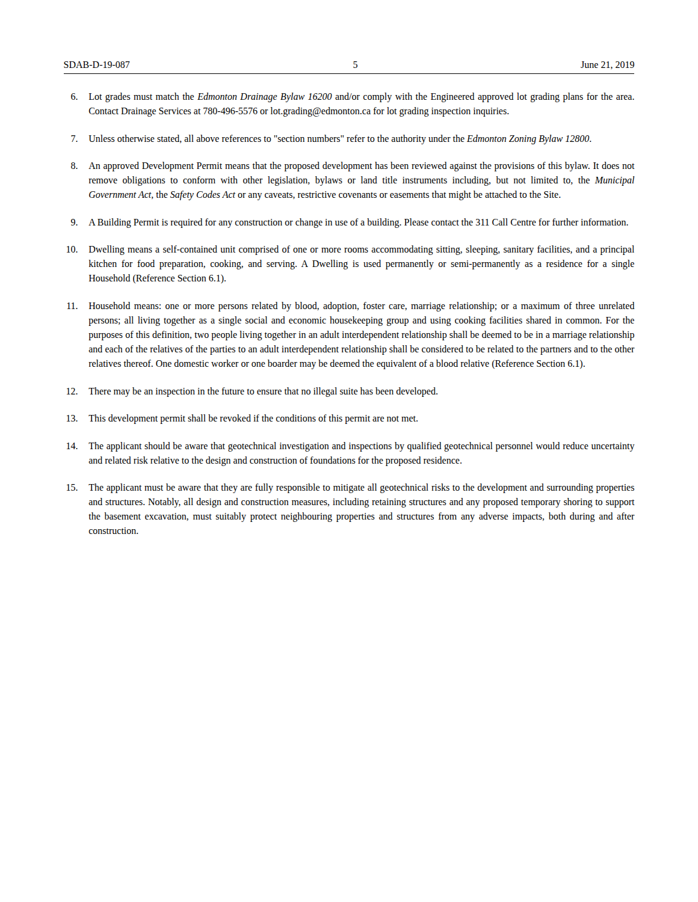SDAB-D-19-087 5 June 21, 2019
6. Lot grades must match the Edmonton Drainage Bylaw 16200 and/or comply with the Engineered approved lot grading plans for the area. Contact Drainage Services at 780-496-5576 or lot.grading@edmonton.ca for lot grading inspection inquiries.
7. Unless otherwise stated, all above references to "section numbers" refer to the authority under the Edmonton Zoning Bylaw 12800.
8. An approved Development Permit means that the proposed development has been reviewed against the provisions of this bylaw. It does not remove obligations to conform with other legislation, bylaws or land title instruments including, but not limited to, the Municipal Government Act, the Safety Codes Act or any caveats, restrictive covenants or easements that might be attached to the Site.
9. A Building Permit is required for any construction or change in use of a building. Please contact the 311 Call Centre for further information.
10. Dwelling means a self-contained unit comprised of one or more rooms accommodating sitting, sleeping, sanitary facilities, and a principal kitchen for food preparation, cooking, and serving. A Dwelling is used permanently or semi-permanently as a residence for a single Household (Reference Section 6.1).
11. Household means: one or more persons related by blood, adoption, foster care, marriage relationship; or a maximum of three unrelated persons; all living together as a single social and economic housekeeping group and using cooking facilities shared in common. For the purposes of this definition, two people living together in an adult interdependent relationship shall be deemed to be in a marriage relationship and each of the relatives of the parties to an adult interdependent relationship shall be considered to be related to the partners and to the other relatives thereof. One domestic worker or one boarder may be deemed the equivalent of a blood relative (Reference Section 6.1).
12. There may be an inspection in the future to ensure that no illegal suite has been developed.
13. This development permit shall be revoked if the conditions of this permit are not met.
14. The applicant should be aware that geotechnical investigation and inspections by qualified geotechnical personnel would reduce uncertainty and related risk relative to the design and construction of foundations for the proposed residence.
15. The applicant must be aware that they are fully responsible to mitigate all geotechnical risks to the development and surrounding properties and structures. Notably, all design and construction measures, including retaining structures and any proposed temporary shoring to support the basement excavation, must suitably protect neighbouring properties and structures from any adverse impacts, both during and after construction.